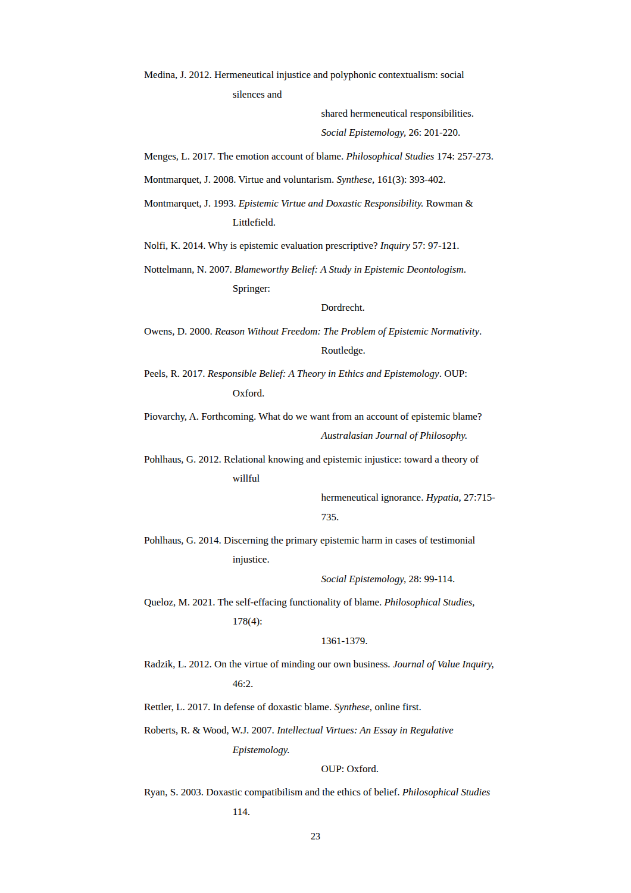Medina, J. 2012. Hermeneutical injustice and polyphonic contextualism: social silences and shared hermeneutical responsibilities. Social Epistemology, 26: 201-220.
Menges, L. 2017. The emotion account of blame. Philosophical Studies 174: 257-273.
Montmarquet, J. 2008. Virtue and voluntarism. Synthese, 161(3): 393-402.
Montmarquet, J. 1993. Epistemic Virtue and Doxastic Responsibility. Rowman & Littlefield.
Nolfi, K. 2014. Why is epistemic evaluation prescriptive? Inquiry 57: 97-121.
Nottelmann, N. 2007. Blameworthy Belief: A Study in Epistemic Deontologism. Springer: Dordrecht.
Owens, D. 2000. Reason Without Freedom: The Problem of Epistemic Normativity. Routledge.
Peels, R. 2017. Responsible Belief: A Theory in Ethics and Epistemology. OUP: Oxford.
Piovarchy, A. Forthcoming. What do we want from an account of epistemic blame? Australasian Journal of Philosophy.
Pohlhaus, G. 2012. Relational knowing and epistemic injustice: toward a theory of willful hermeneutical ignorance. Hypatia, 27:715-735.
Pohlhaus, G. 2014. Discerning the primary epistemic harm in cases of testimonial injustice. Social Epistemology, 28: 99-114.
Queloz, M. 2021. The self-effacing functionality of blame. Philosophical Studies, 178(4): 1361-1379.
Radzik, L. 2012. On the virtue of minding our own business. Journal of Value Inquiry, 46:2.
Rettler, L. 2017. In defense of doxastic blame. Synthese, online first.
Roberts, R. & Wood, W.J. 2007. Intellectual Virtues: An Essay in Regulative Epistemology. OUP: Oxford.
Ryan, S. 2003. Doxastic compatibilism and the ethics of belief. Philosophical Studies 114.
23